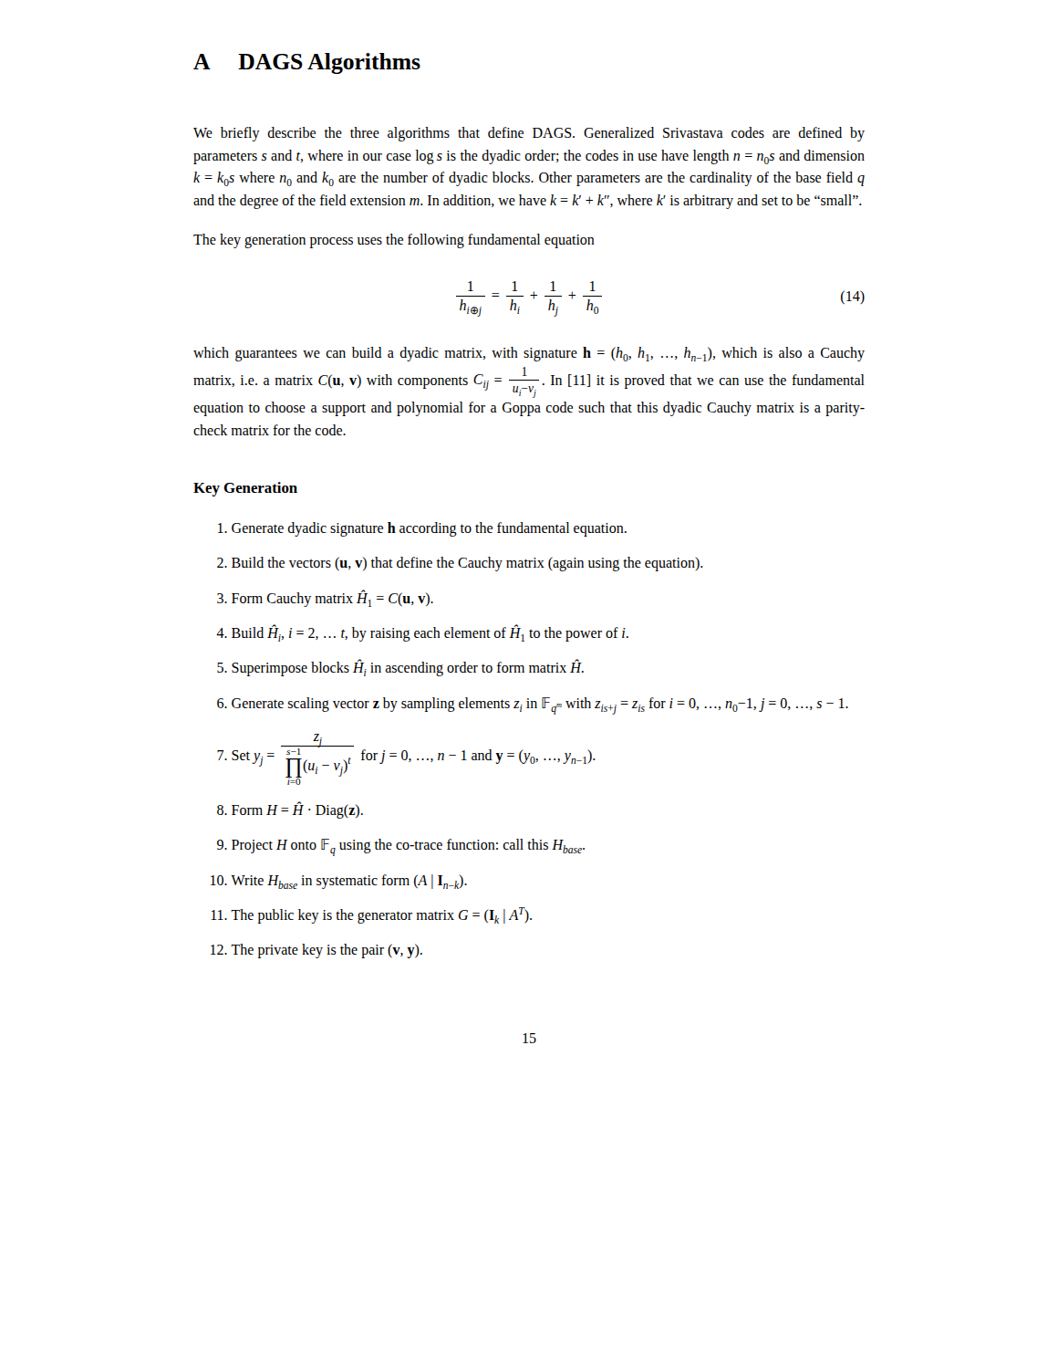ADAGS Algorithms
We briefly describe the three algorithms that define DAGS. Generalized Srivastava codes are defined by parameters s and t, where in our case log s is the dyadic order; the codes in use have length n = n0s and dimension k = k0s where n0 and k0 are the number of dyadic blocks. Other parameters are the cardinality of the base field q and the degree of the field extension m. In addition, we have k = k′ + k″, where k′ is arbitrary and set to be “small”.
The key generation process uses the following fundamental equation
1 hi⊕j = 1 hi + 1 hj + 1 h0 (14)
which guarantees we can build a dyadic matrix, with signature h = (h0, h1, …, hn−1), which is also a Cauchy matrix, i.e. a matrix C(u, v) with components Cij = 1 ui−vj. In [11] it is proved that we can use the fundamental equation to choose a support and polynomial for a Goppa code such that this dyadic Cauchy matrix is a parity-check matrix for the code.
Key Generation
Generate dyadic signature h according to the fundamental equation.
Build the vectors (u, v) that define the Cauchy matrix (again using the equation).
Form Cauchy matrix Ĥ1 = C(u, v).
Build Ĥi, i = 2, … t, by raising each element of Ĥ1 to the power of i.
Superimpose blocks Ĥi in ascending order to form matrix Ĥ.
Generate scaling vector z by sampling elements zi in 𝔽qm with zis+j = zis for i = 0, …, n0−1, j = 0, …, s − 1.
Set yj = zj s−1 ∏ i=0 (ui − vj)t for j = 0, …, n − 1 and y = (y0, …, yn−1).
Form H = Ĥ · Diag(z).
Project H onto 𝔽q using the co-trace function: call this Hbase.
Write Hbase in systematic form (A | In−k).
The public key is the generator matrix G = (Ik | AT).
The private key is the pair (v, y).
15